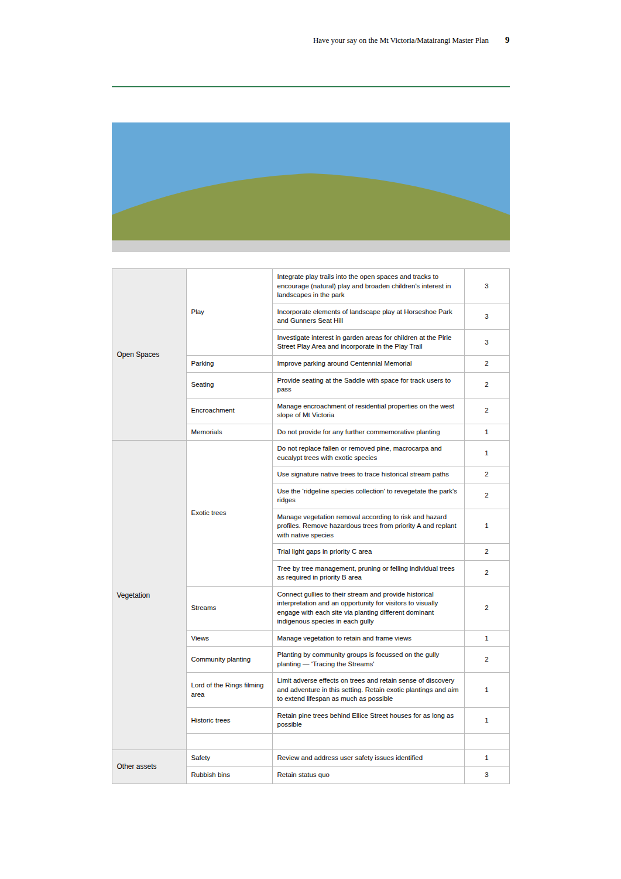Have your say on the Mt Victoria/Matairangi Master Plan 9
| Open Spaces | Play | Integrate play trails into the open spaces and tracks to encourage (natural) play and broaden children's interest in landscapes in the park | 3 |
| Incorporate elements of landscape play at Horseshoe Park and Gunners Seat Hill | 3 |
| Investigate interest in garden areas for children at the Pirie Street Play Area and incorporate in the Play Trail | 3 |
| Parking | Improve parking around Centennial Memorial | 2 |
| Seating | Provide seating at the Saddle with space for track users to pass | 2 |
| Encroachment | Manage encroachment of residential properties on the west slope of Mt Victoria | 2 |
| Memorials | Do not provide for any further commemorative planting | 1 |
| Vegetation | Exotic trees | Do not replace fallen or removed pine, macrocarpa and eucalypt trees with exotic species | 1 |
| Use signature native trees to trace historical stream paths | 2 |
| Use the ‘ridgeline species collection' to revegetate the park's ridges | 2 |
| Manage vegetation removal according to risk and hazard profiles. Remove hazardous trees from priority A and replant with native species | 1 |
| Trial light gaps in priority C area | 2 |
| Tree by tree management, pruning or felling individual trees as required in priority B area | 2 |
| Streams | Connect gullies to their stream and provide historical interpretation and an opportunity for visitors to visually engage with each site via planting different dominant indigenous species in each gully | 2 |
| Views | Manage vegetation to retain and frame views | 1 |
| Community planting | Planting by community groups is focussed on the gully planting — ‘Tracing the Streams' | 2 |
| Lord of the Rings filming area | Limit adverse effects on trees and retain sense of discovery and adventure in this setting. Retain exotic plantings and aim to extend lifespan as much as possible | 1 |
| Historic trees | Retain pine trees behind Ellice Street houses for as long as possible | 1 |
| Other assets | Safety | Review and address user safety issues identified | 1 |
| Rubbish bins | Retain status quo | 3 |